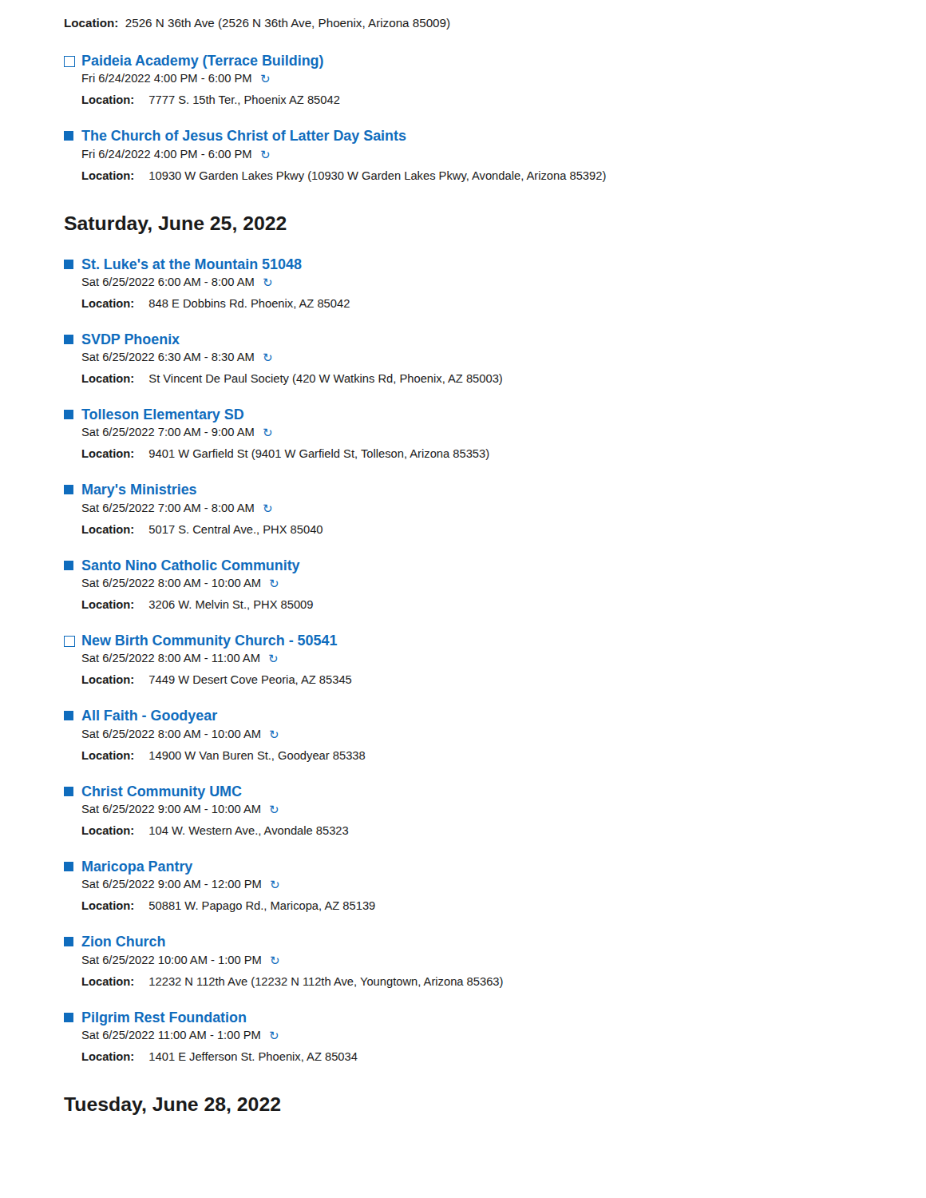Location: 2526 N 36th Ave (2526 N 36th Ave, Phoenix, Arizona 85009)
Paideia Academy (Terrace Building)
Fri 6/24/2022 4:00 PM - 6:00 PM ↻
Location: 7777 S. 15th Ter., Phoenix AZ 85042
The Church of Jesus Christ of Latter Day Saints
Fri 6/24/2022 4:00 PM - 6:00 PM ↻
Location: 10930 W Garden Lakes Pkwy (10930 W Garden Lakes Pkwy, Avondale, Arizona 85392)
Saturday, June 25, 2022
St. Luke's at the Mountain 51048
Sat 6/25/2022 6:00 AM - 8:00 AM ↻
Location: 848 E Dobbins Rd. Phoenix, AZ 85042
SVDP Phoenix
Sat 6/25/2022 6:30 AM - 8:30 AM ↻
Location: St Vincent De Paul Society (420 W Watkins Rd, Phoenix, AZ 85003)
Tolleson Elementary SD
Sat 6/25/2022 7:00 AM - 9:00 AM ↻
Location: 9401 W Garfield St (9401 W Garfield St, Tolleson, Arizona 85353)
Mary's Ministries
Sat 6/25/2022 7:00 AM - 8:00 AM ↻
Location: 5017 S. Central Ave., PHX 85040
Santo Nino Catholic Community
Sat 6/25/2022 8:00 AM - 10:00 AM ↻
Location: 3206 W. Melvin St., PHX 85009
New Birth Community Church - 50541
Sat 6/25/2022 8:00 AM - 11:00 AM ↻
Location: 7449 W Desert Cove Peoria, AZ 85345
All Faith - Goodyear
Sat 6/25/2022 8:00 AM - 10:00 AM ↻
Location: 14900 W Van Buren St., Goodyear 85338
Christ Community UMC
Sat 6/25/2022 9:00 AM - 10:00 AM ↻
Location: 104 W. Western Ave., Avondale 85323
Maricopa Pantry
Sat 6/25/2022 9:00 AM - 12:00 PM ↻
Location: 50881 W. Papago Rd., Maricopa, AZ 85139
Zion Church
Sat 6/25/2022 10:00 AM - 1:00 PM ↻
Location: 12232 N 112th Ave (12232 N 112th Ave, Youngtown, Arizona 85363)
Pilgrim Rest Foundation
Sat 6/25/2022 11:00 AM - 1:00 PM ↻
Location: 1401 E Jefferson St. Phoenix, AZ 85034
Tuesday, June 28, 2022